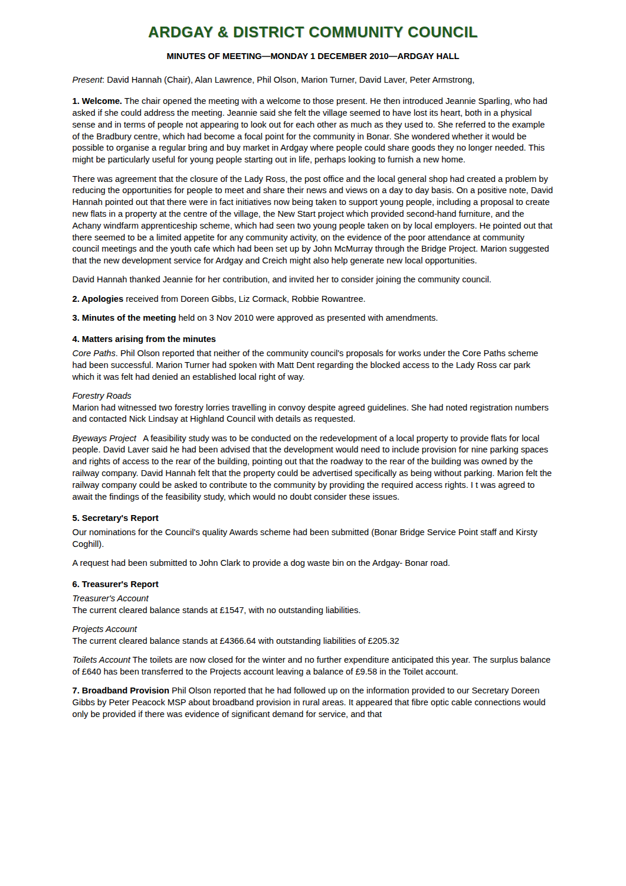ARDGAY & DISTRICT COMMUNITY COUNCIL
MINUTES OF MEETING—MONDAY 1 DECEMBER 2010—ARDGAY HALL
Present: David Hannah (Chair), Alan Lawrence, Phil Olson, Marion Turner, David Laver, Peter Armstrong,
1. Welcome. The chair opened the meeting with a welcome to those present. He then introduced Jeannie Sparling, who had asked if she could address the meeting. Jeannie said she felt the village seemed to have lost its heart, both in a physical sense and in terms of people not appearing to look out for each other as much as they used to. She referred to the example of the Bradbury centre, which had become a focal point for the community in Bonar. She wondered whether it would be possible to organise a regular bring and buy market in Ardgay where people could share goods they no longer needed. This might be particularly useful for young people starting out in life, perhaps looking to furnish a new home.
There was agreement that the closure of the Lady Ross, the post office and the local general shop had created a problem by reducing the opportunities for people to meet and share their news and views on a day to day basis. On a positive note, David Hannah pointed out that there were in fact initiatives now being taken to support young people, including a proposal to create new flats in a property at the centre of the village, the New Start project which provided second-hand furniture, and the Achany windfarm apprenticeship scheme, which had seen two young people taken on by local employers. He pointed out that there seemed to be a limited appetite for any community activity, on the evidence of the poor attendance at community council meetings and the youth cafe which had been set up by John McMurray through the Bridge Project. Marion suggested that the new development service for Ardgay and Creich might also help generate new local opportunities.
David Hannah thanked Jeannie for her contribution, and invited her to consider joining the community council.
2. Apologies received from Doreen Gibbs, Liz Cormack, Robbie Rowantree.
3. Minutes of the meeting held on 3 Nov 2010 were approved as presented with amendments.
4. Matters arising from the minutes
Core Paths. Phil Olson reported that neither of the community council's proposals for works under the Core Paths scheme had been successful. Marion Turner had spoken with Matt Dent regarding the blocked access to the Lady Ross car park which it was felt had denied an established local right of way.
Forestry Roads
Marion had witnessed two forestry lorries travelling in convoy despite agreed guidelines. She had noted registration numbers and contacted Nick Lindsay at Highland Council with details as requested.
Byeways Project A feasibility study was to be conducted on the redevelopment of a local property to provide flats for local people. David Laver said he had been advised that the development would need to include provision for nine parking spaces and rights of access to the rear of the building, pointing out that the roadway to the rear of the building was owned by the railway company. David Hannah felt that the property could be advertised specifically as being without parking. Marion felt the railway company could be asked to contribute to the community by providing the required access rights. I t was agreed to await the findings of the feasibility study, which would no doubt consider these issues.
5. Secretary's Report
Our nominations for the Council's quality Awards scheme had been submitted (Bonar Bridge Service Point staff and Kirsty Coghill).
A request had been submitted to John Clark to provide a dog waste bin on the Ardgay- Bonar road.
6. Treasurer's Report
Treasurer's Account
The current cleared balance stands at £1547, with no outstanding liabilities.
Projects Account
The current cleared balance stands at £4366.64 with outstanding liabilities of £205.32
Toilets Account The toilets are now closed for the winter and no further expenditure anticipated this year. The surplus balance of £640 has been transferred to the Projects account leaving a balance of £9.58 in the Toilet account.
7. Broadband Provision Phil Olson reported that he had followed up on the information provided to our Secretary Doreen Gibbs by Peter Peacock MSP about broadband provision in rural areas. It appeared that fibre optic cable connections would only be provided if there was evidence of significant demand for service, and that